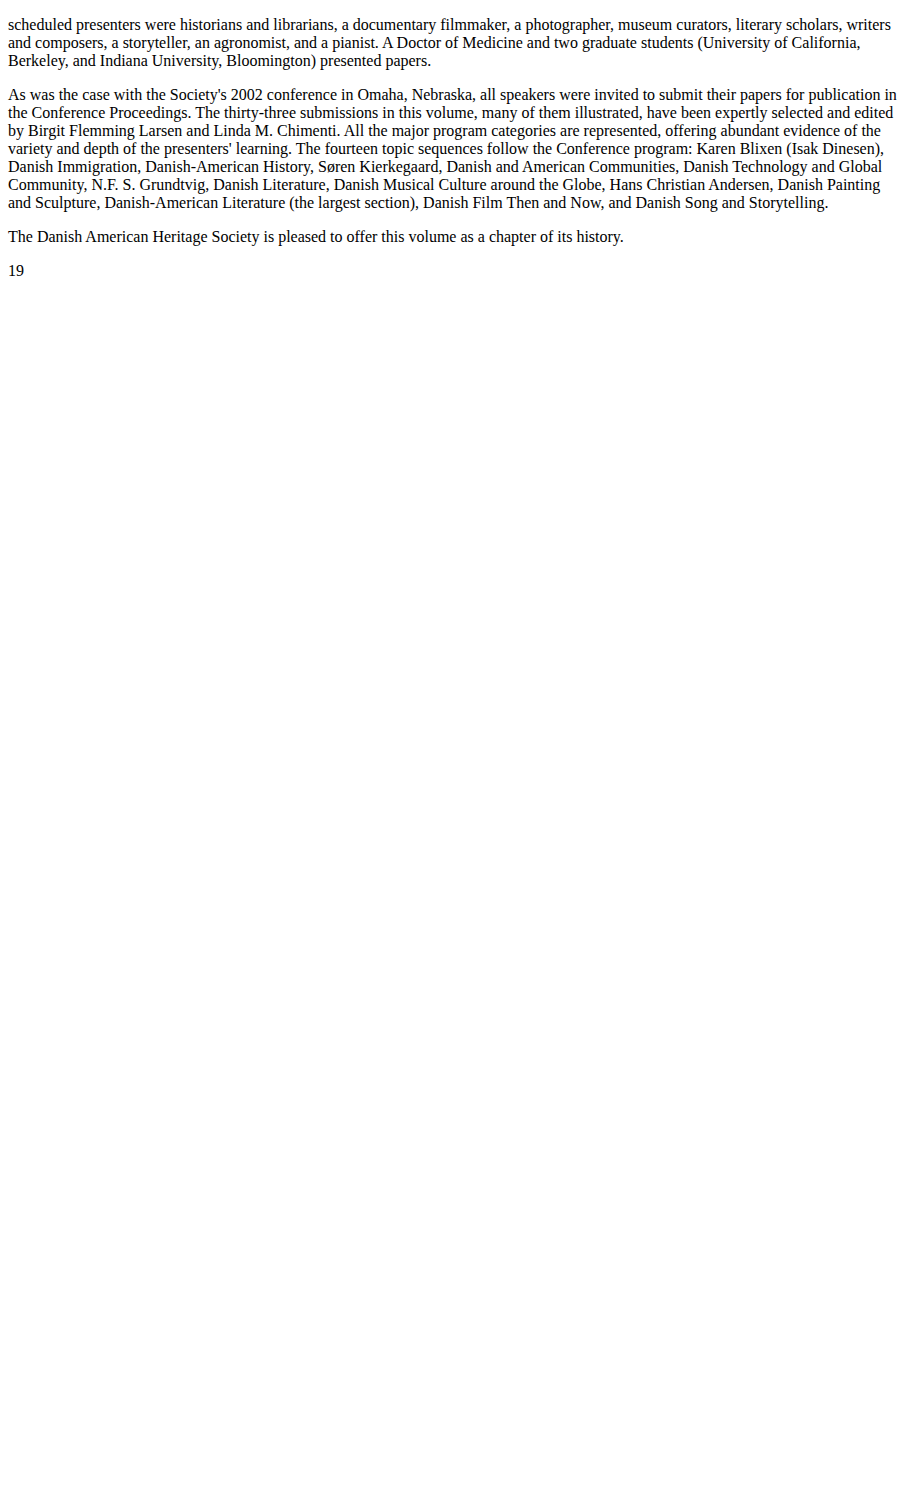scheduled presenters were historians and librarians, a documentary filmmaker, a photographer, museum curators, literary scholars, writers and composers, a storyteller, an agronomist, and a pianist. A Doctor of Medicine and two graduate students (University of California, Berkeley, and Indiana University, Bloomington) presented papers.
As was the case with the Society's 2002 conference in Omaha, Nebraska, all speakers were invited to submit their papers for publication in the Conference Proceedings. The thirty-three submissions in this volume, many of them illustrated, have been expertly selected and edited by Birgit Flemming Larsen and Linda M. Chimenti. All the major program categories are represented, offering abundant evidence of the variety and depth of the presenters' learning. The fourteen topic sequences follow the Conference program: Karen Blixen (Isak Dinesen), Danish Immigration, Danish-American History, Søren Kierkegaard, Danish and American Communities, Danish Technology and Global Community, N.F. S. Grundtvig, Danish Literature, Danish Musical Culture around the Globe, Hans Christian Andersen, Danish Painting and Sculpture, Danish-American Literature (the largest section), Danish Film Then and Now, and Danish Song and Storytelling.
The Danish American Heritage Society is pleased to offer this volume as a chapter of its history.
19